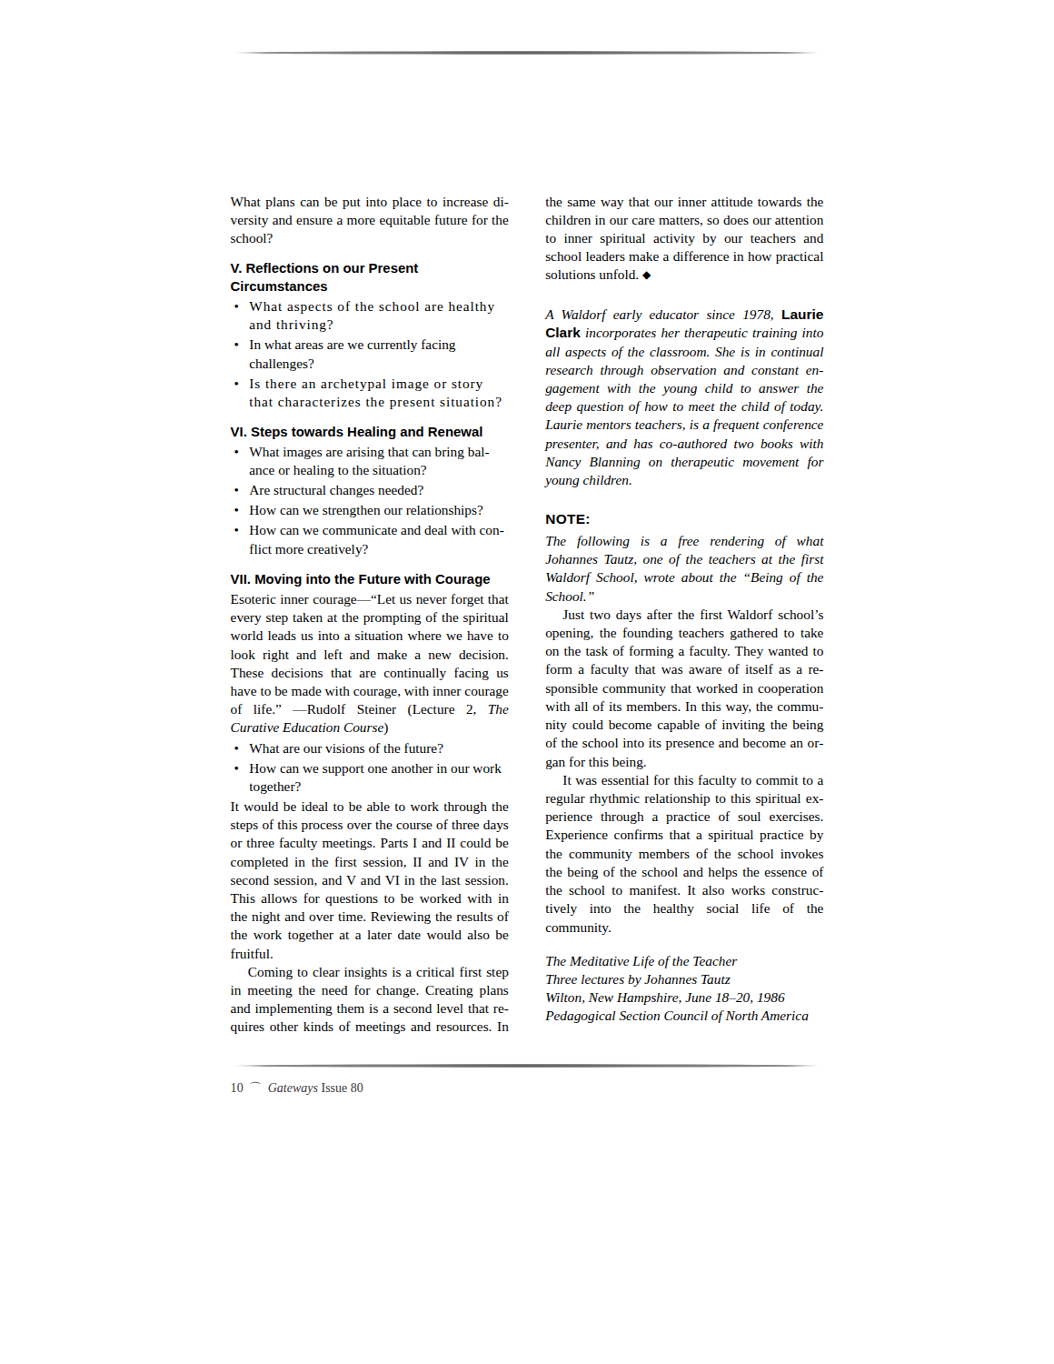What plans can be put into place to increase diversity and ensure a more equitable future for the school?
V. Reflections on our Present Circumstances
What aspects of the school are healthy and thriving?
In what areas are we currently facing challenges?
Is there an archetypal image or story that characterizes the present situation?
VI. Steps towards Healing and Renewal
What images are arising that can bring balance or healing to the situation?
Are structural changes needed?
How can we strengthen our relationships?
How can we communicate and deal with conflict more creatively?
VII. Moving into the Future with Courage
Esoteric inner courage—“Let us never forget that every step taken at the prompting of the spiritual world leads us into a situation where we have to look right and left and make a new decision. These decisions that are continually facing us have to be made with courage, with inner courage of life.” —Rudolf Steiner (Lecture 2, The Curative Education Course)
What are our visions of the future?
How can we support one another in our work together?
It would be ideal to be able to work through the steps of this process over the course of three days or three faculty meetings. Parts I and II could be completed in the first session, II and IV in the second session, and V and VI in the last session. This allows for questions to be worked with in the night and over time. Reviewing the results of the work together at a later date would also be fruitful.
Coming to clear insights is a critical first step in meeting the need for change. Creating plans and implementing them is a second level that requires other kinds of meetings and resources. In the same way that our inner attitude towards the children in our care matters, so does our attention to inner spiritual activity by our teachers and school leaders make a difference in how practical solutions unfold.◆
A Waldorf early educator since 1978, Laurie Clark incorporates her therapeutic training into all aspects of the classroom. She is in continual research through observation and constant engagement with the young child to answer the deep question of how to meet the child of today. Laurie mentors teachers, is a frequent conference presenter, and has co-authored two books with Nancy Blanning on therapeutic movement for young children.
NOTE:
The following is a free rendering of what Johannes Tautz, one of the teachers at the first Waldorf School, wrote about the “Being of the School.”
Just two days after the first Waldorf school’s opening, the founding teachers gathered to take on the task of forming a faculty. They wanted to form a faculty that was aware of itself as a responsible community that worked in cooperation with all of its members. In this way, the community could become capable of inviting the being of the school into its presence and become an organ for this being.
It was essential for this faculty to commit to a regular rhythmic relationship to this spiritual experience through a practice of soul exercises. Experience confirms that a spiritual practice by the community members of the school invokes the being of the school and helps the essence of the school to manifest. It also works constructively into the healthy social life of the community.
The Meditative Life of the Teacher
Three lectures by Johannes Tautz
Wilton, New Hampshire, June 18–20, 1986
Pedagogical Section Council of North America
10⌒Gateways Issue 80